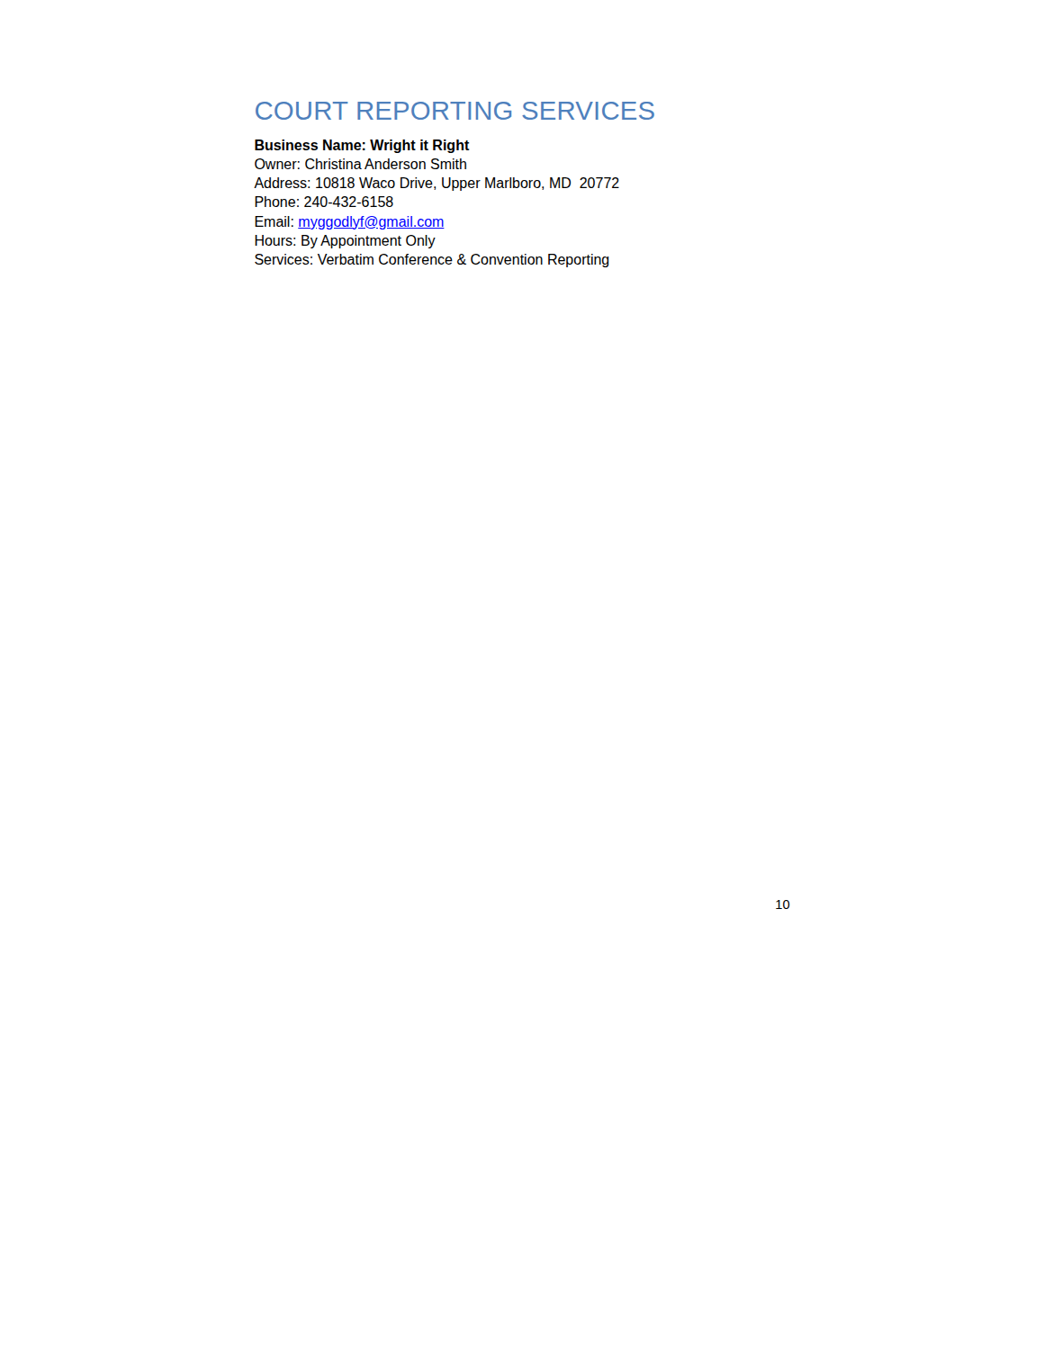COURT REPORTING SERVICES
Business Name: Wright it Right
Owner: Christina Anderson Smith
Address: 10818 Waco Drive, Upper Marlboro, MD 20772
Phone: 240-432-6158
Email: myggodlyf@gmail.com
Hours: By Appointment Only
Services: Verbatim Conference & Convention Reporting
10